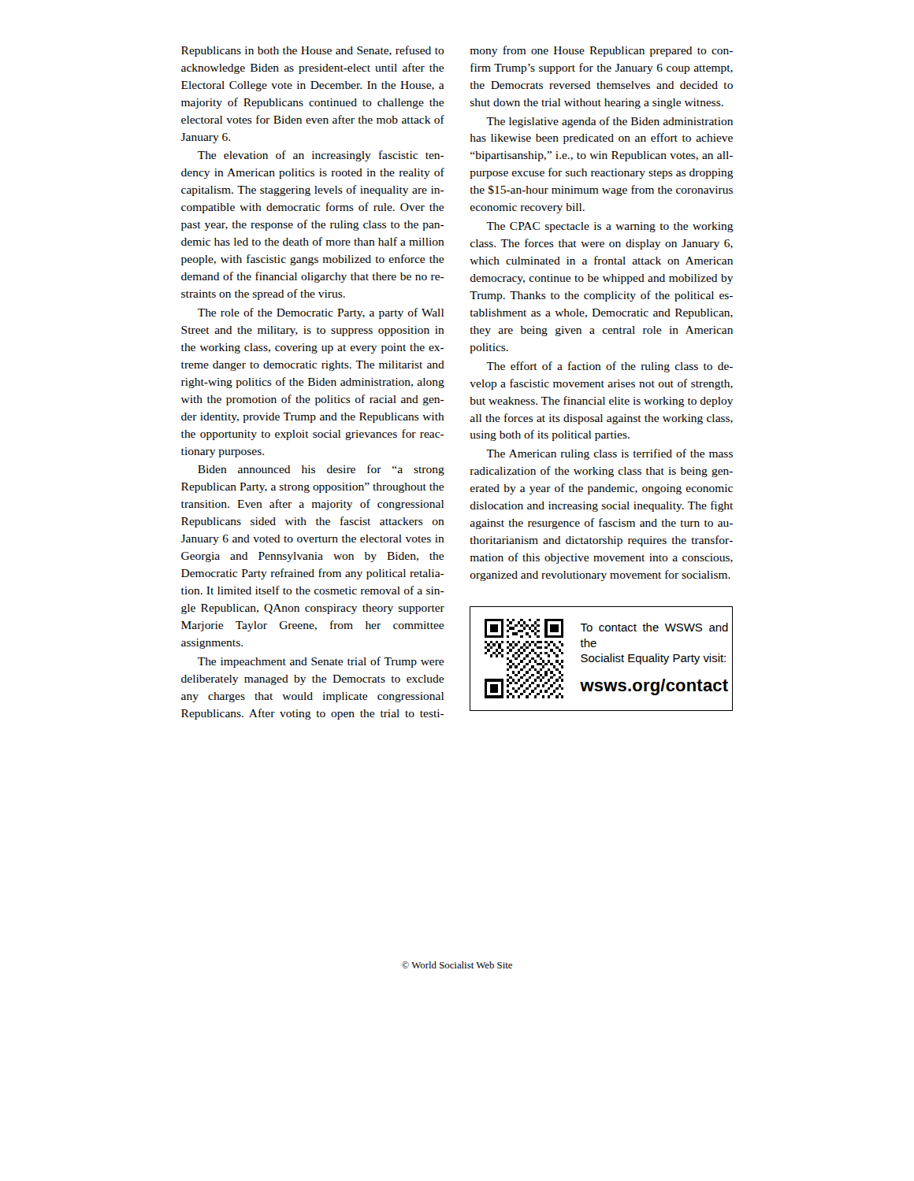Republicans in both the House and Senate, refused to acknowledge Biden as president-elect until after the Electoral College vote in December. In the House, a majority of Republicans continued to challenge the electoral votes for Biden even after the mob attack of January 6.
The elevation of an increasingly fascistic tendency in American politics is rooted in the reality of capitalism. The staggering levels of inequality are incompatible with democratic forms of rule. Over the past year, the response of the ruling class to the pandemic has led to the death of more than half a million people, with fascistic gangs mobilized to enforce the demand of the financial oligarchy that there be no restraints on the spread of the virus.
The role of the Democratic Party, a party of Wall Street and the military, is to suppress opposition in the working class, covering up at every point the extreme danger to democratic rights. The militarist and right-wing politics of the Biden administration, along with the promotion of the politics of racial and gender identity, provide Trump and the Republicans with the opportunity to exploit social grievances for reactionary purposes.
Biden announced his desire for “a strong Republican Party, a strong opposition” throughout the transition. Even after a majority of congressional Republicans sided with the fascist attackers on January 6 and voted to overturn the electoral votes in Georgia and Pennsylvania won by Biden, the Democratic Party refrained from any political retaliation. It limited itself to the cosmetic removal of a single Republican, QAnon conspiracy theory supporter Marjorie Taylor Greene, from her committee assignments.
The impeachment and Senate trial of Trump were deliberately managed by the Democrats to exclude any charges that would implicate congressional Republicans. After voting to open the trial to testimony from one House Republican prepared to confirm Trump’s support for the January 6 coup attempt, the Democrats reversed themselves and decided to shut down the trial without hearing a single witness.
The legislative agenda of the Biden administration has likewise been predicated on an effort to achieve “bipartisanship,” i.e., to win Republican votes, an all-purpose excuse for such reactionary steps as dropping the $15-an-hour minimum wage from the coronavirus economic recovery bill.
The CPAC spectacle is a warning to the working class. The forces that were on display on January 6, which culminated in a frontal attack on American democracy, continue to be whipped and mobilized by Trump. Thanks to the complicity of the political establishment as a whole, Democratic and Republican, they are being given a central role in American politics.
The effort of a faction of the ruling class to develop a fascistic movement arises not out of strength, but weakness. The financial elite is working to deploy all the forces at its disposal against the working class, using both of its political parties.
The American ruling class is terrified of the mass radicalization of the working class that is being generated by a year of the pandemic, ongoing economic dislocation and increasing social inequality. The fight against the resurgence of fascism and the turn to authoritarianism and dictatorship requires the transformation of this objective movement into a conscious, organized and revolutionary movement for socialism.
To contact the WSWS and the
Socialist Equality Party visit:
wsws.org/contact
© World Socialist Web Site